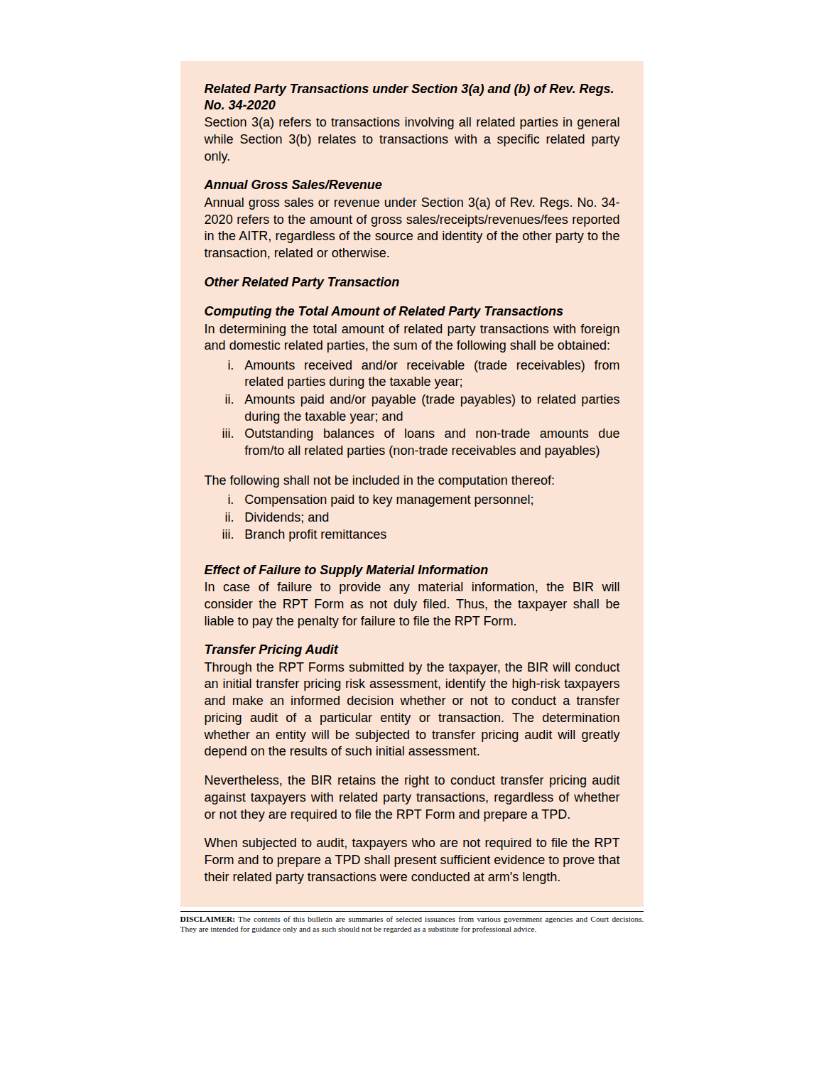Related Party Transactions under Section 3(a) and (b) of Rev. Regs. No. 34-2020
Section 3(a) refers to transactions involving all related parties in general while Section 3(b) relates to transactions with a specific related party only.
Annual Gross Sales/Revenue
Annual gross sales or revenue under Section 3(a) of Rev. Regs. No. 34-2020 refers to the amount of gross sales/receipts/revenues/fees reported in the AITR, regardless of the source and identity of the other party to the transaction, related or otherwise.
Other Related Party Transaction
Computing the Total Amount of Related Party Transactions
In determining the total amount of related party transactions with foreign and domestic related parties, the sum of the following shall be obtained:
Amounts received and/or receivable (trade receivables) from related parties during the taxable year;
Amounts paid and/or payable (trade payables) to related parties during the taxable year; and
Outstanding balances of loans and non-trade amounts due from/to all related parties (non-trade receivables and payables)
The following shall not be included in the computation thereof:
Compensation paid to key management personnel;
Dividends; and
Branch profit remittances
Effect of Failure to Supply Material Information
In case of failure to provide any material information, the BIR will consider the RPT Form as not duly filed. Thus, the taxpayer shall be liable to pay the penalty for failure to file the RPT Form.
Transfer Pricing Audit
Through the RPT Forms submitted by the taxpayer, the BIR will conduct an initial transfer pricing risk assessment, identify the high-risk taxpayers and make an informed decision whether or not to conduct a transfer pricing audit of a particular entity or transaction. The determination whether an entity will be subjected to transfer pricing audit will greatly depend on the results of such initial assessment.
Nevertheless, the BIR retains the right to conduct transfer pricing audit against taxpayers with related party transactions, regardless of whether or not they are required to file the RPT Form and prepare a TPD.
When subjected to audit, taxpayers who are not required to file the RPT Form and to prepare a TPD shall present sufficient evidence to prove that their related party transactions were conducted at arm's length.
DISCLAIMER: The contents of this bulletin are summaries of selected issuances from various government agencies and Court decisions. They are intended for guidance only and as such should not be regarded as a substitute for professional advice.